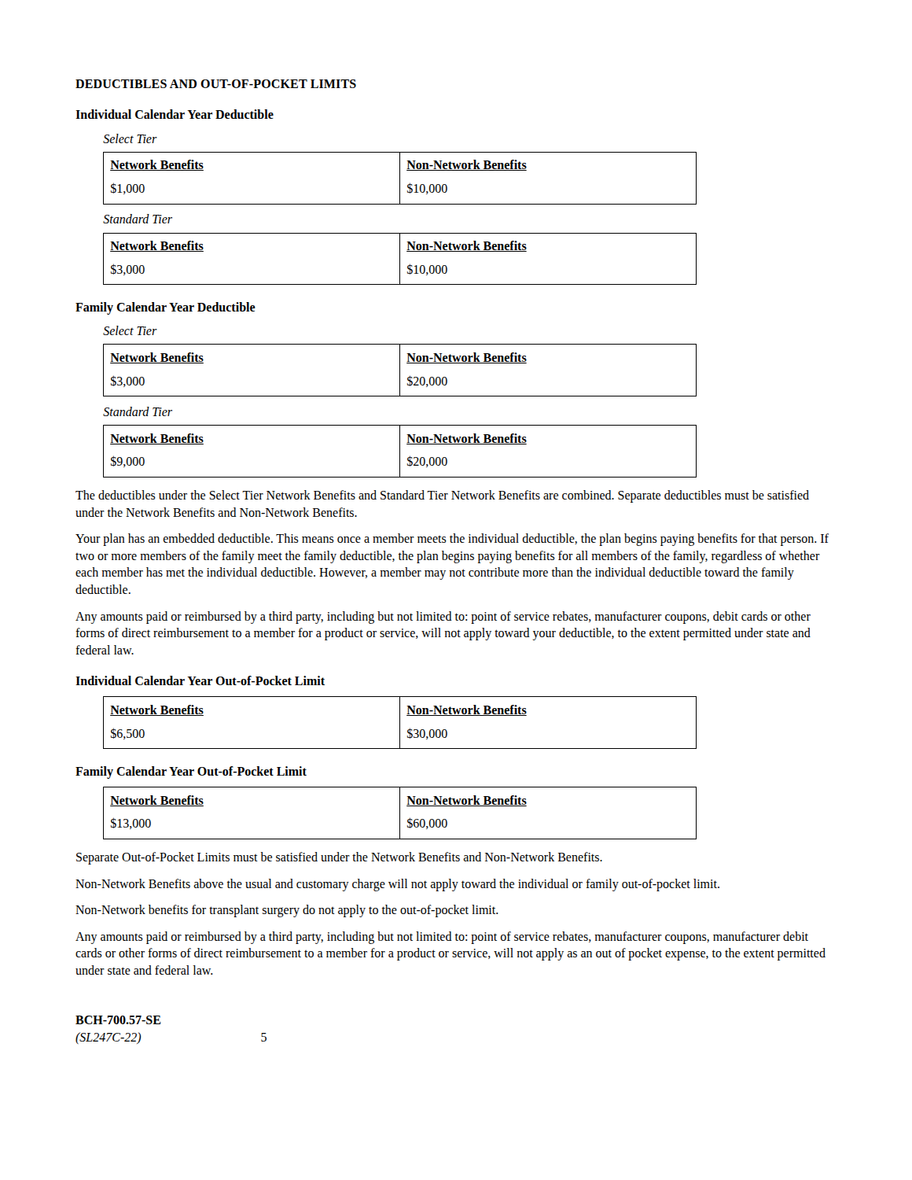Deductibles and Out-of-Pocket Limits
Individual Calendar Year Deductible
Select Tier
| Network Benefits $1,000 | Non-Network Benefits $10,000 |
Standard Tier
| Network Benefits $3,000 | Non-Network Benefits $10,000 |
Family Calendar Year Deductible
Select Tier
| Network Benefits $3,000 | Non-Network Benefits $20,000 |
Standard Tier
| Network Benefits $9,000 | Non-Network Benefits $20,000 |
The deductibles under the Select Tier Network Benefits and Standard Tier Network Benefits are combined. Separate deductibles must be satisfied under the Network Benefits and Non-Network Benefits.
Your plan has an embedded deductible. This means once a member meets the individual deductible, the plan begins paying benefits for that person. If two or more members of the family meet the family deductible, the plan begins paying benefits for all members of the family, regardless of whether each member has met the individual deductible. However, a member may not contribute more than the individual deductible toward the family deductible.
Any amounts paid or reimbursed by a third party, including but not limited to: point of service rebates, manufacturer coupons, debit cards or other forms of direct reimbursement to a member for a product or service, will not apply toward your deductible, to the extent permitted under state and federal law.
Individual Calendar Year Out-of-Pocket Limit
| Network Benefits $6,500 | Non-Network Benefits $30,000 |
Family Calendar Year Out-of-Pocket Limit
| Network Benefits $13,000 | Non-Network Benefits $60,000 |
Separate Out-of-Pocket Limits must be satisfied under the Network Benefits and Non-Network Benefits.
Non-Network Benefits above the usual and customary charge will not apply toward the individual or family out-of-pocket limit.
Non-Network benefits for transplant surgery do not apply to the out-of-pocket limit.
Any amounts paid or reimbursed by a third party, including but not limited to: point of service rebates, manufacturer coupons, manufacturer debit cards or other forms of direct reimbursement to a member for a product or service, will not apply as an out of pocket expense, to the extent permitted under state and federal law.
BCH-700.57-SE
(SL247C-22) 5